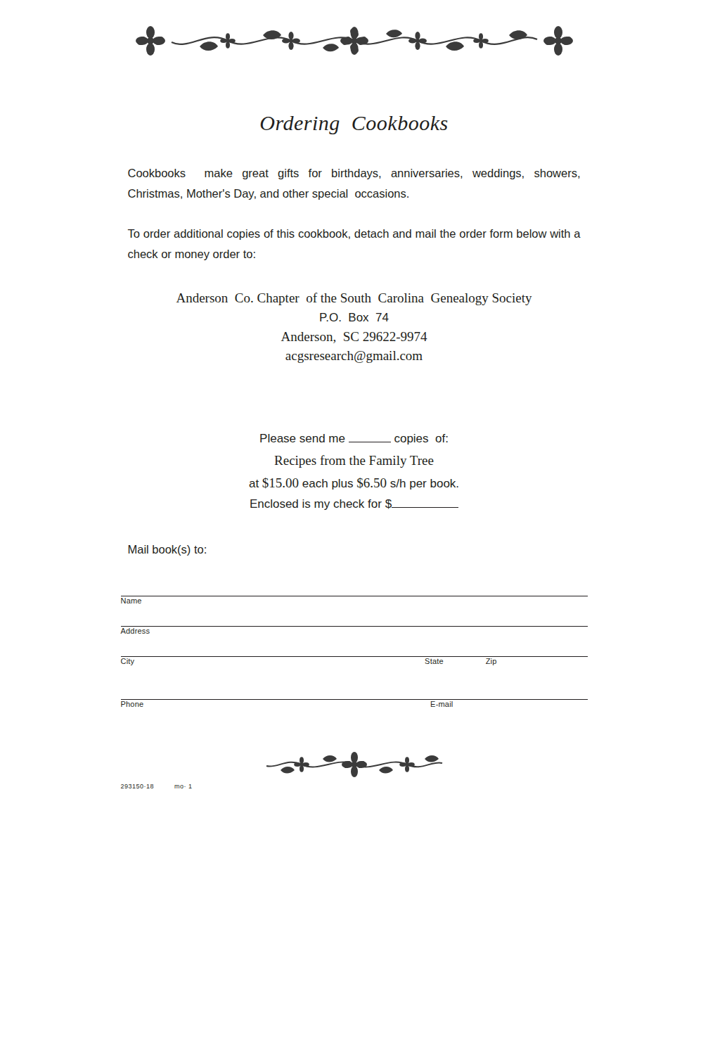Ordering Cookbooks
Cookbooks make great gifts for birthdays, anniversaries, weddings, showers, Christmas, Mother's Day, and other special occasions.
To order additional copies of this cookbook, detach and mail the order form below with a check or money order to:
Anderson Co. Chapter of the South Carolina Genealogy Society
P.O. Box 74
Anderson, SC 29622-9974
acgsresearch@gmail.com
Please send me copies of:
Recipes from the Family Tree
at $15.00 each plus $6.50 s/h per book.
Enclosed is my check for $
Mail book(s) to:
| Name |
| Address |
| City | State | Zip |
| Phone | E-mail |
293150·18 mo· 1